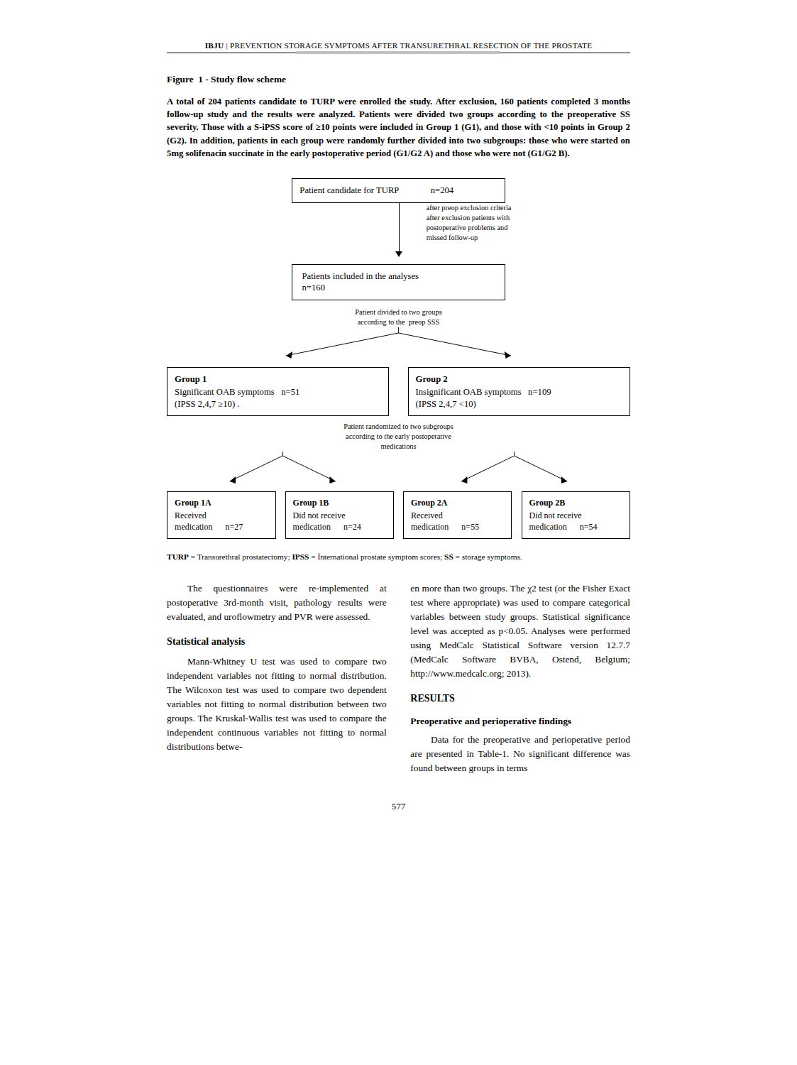IBJU | Prevention Storage Symptoms After Transurethral Resection of the Prostate
Figure 1 - Study flow scheme
A total of 204 patients candidate to TURP were enrolled the study. After exclusion, 160 patients completed 3 months follow-up study and the results were analyzed. Patients were divided two groups according to the preoperative SS severity. Those with a S-iPSS score of ≥10 points were included in Group 1 (G1), and those with <10 points in Group 2 (G2). In addition, patients in each group were randomly further divided into two subgroups: those who were started on 5mg solifenacin succinate in the early postoperative period (G1/G2 A) and those who were not (G1/G2 B).
Patient candidate for TURP n=204
after preop exclusion criteria
after exclusion patients with
postoperative problems and
missed follow-up
Patients included in the analyses
n=160
Patient divided to two groups
according to the preop SSS
Group 1
Significant OAB symptoms n=51
(IPSS 2,4,7 ≥10) .
Group 2
Insignificant OAB symptoms n=109
(IPSS 2,4,7 <10)
Patient randomized to two subgroups
according to the early postoperative
medications
Group 1A
Received
medicationn=27
Group 1B
Did not receive
medicationn=24
Group 2A
Received
medicationn=55
Group 2B
Did not receive
medicationn=54
TURP = Transurethral prostatectomy; IPSS = İnternational prostate symptom scores; SS = storage symptoms.
The questionnaires were re-implemented at postoperative 3rd-month visit, pathology results were evaluated, and uroflowmetry and PVR were assessed.
Statistical analysis
Mann-Whitney U test was used to compare two independent variables not fitting to normal distribution. The Wilcoxon test was used to compare two dependent variables not fitting to normal distribution between two groups. The Kruskal-Wallis test was used to compare the independent continuous variables not fitting to normal distributions betwe-
en more than two groups. The χ2 test (or the Fisher Exact test where appropriate) was used to compare categorical variables between study groups. Statistical significance level was accepted as p<0.05. Analyses were performed using MedCalc Statistical Software version 12.7.7 (MedCalc Software BVBA, Ostend, Belgium; http://www.medcalc.org; 2013).
Results
Preoperative and perioperative findings
Data for the preoperative and perioperative period are presented in Table-1. No significant difference was found between groups in terms
577